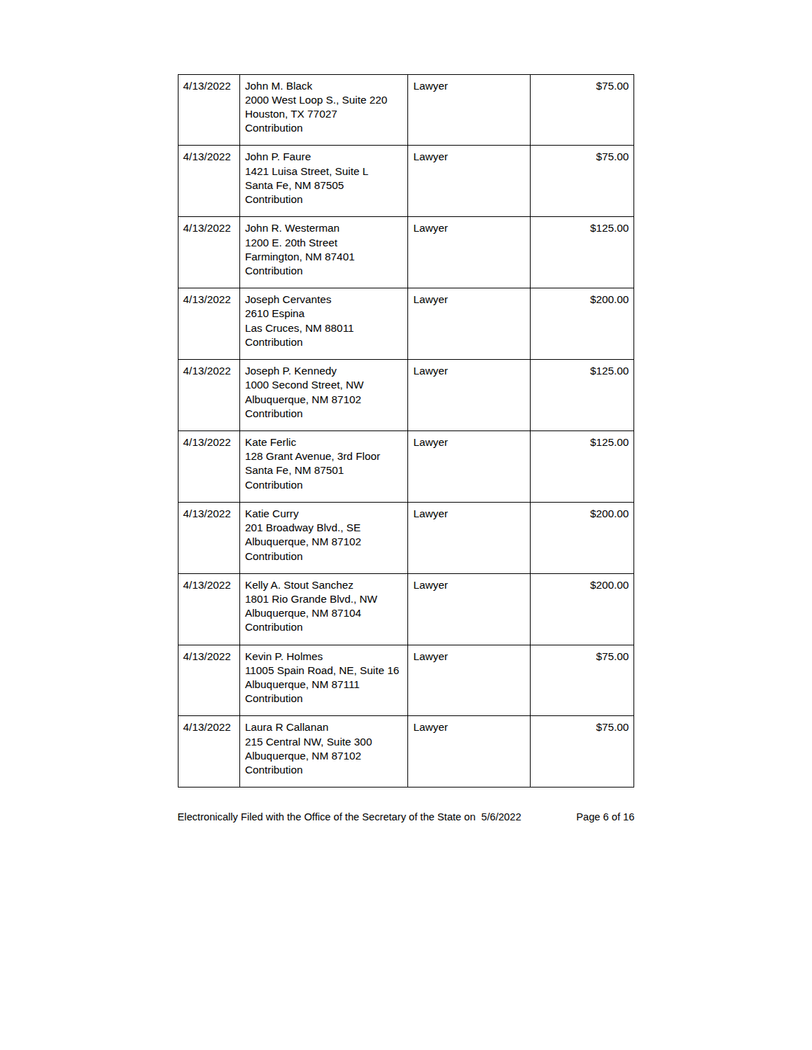| 4/13/2022 | John M. Black 2000 West Loop S., Suite 220 Houston, TX 77027 Contribution | Lawyer | $75.00 |
| 4/13/2022 | John P. Faure 1421 Luisa Street, Suite L Santa Fe, NM 87505 Contribution | Lawyer | $75.00 |
| 4/13/2022 | John R. Westerman 1200 E. 20th Street Farmington, NM 87401 Contribution | Lawyer | $125.00 |
| 4/13/2022 | Joseph Cervantes 2610 Espina Las Cruces, NM 88011 Contribution | Lawyer | $200.00 |
| 4/13/2022 | Joseph P. Kennedy 1000 Second Street, NW Albuquerque, NM 87102 Contribution | Lawyer | $125.00 |
| 4/13/2022 | Kate Ferlic 128 Grant Avenue, 3rd Floor Santa Fe, NM 87501 Contribution | Lawyer | $125.00 |
| 4/13/2022 | Katie Curry 201 Broadway Blvd., SE Albuquerque, NM 87102 Contribution | Lawyer | $200.00 |
| 4/13/2022 | Kelly A. Stout Sanchez 1801 Rio Grande Blvd., NW Albuquerque, NM 87104 Contribution | Lawyer | $200.00 |
| 4/13/2022 | Kevin P. Holmes 11005 Spain Road, NE, Suite 16 Albuquerque, NM 87111 Contribution | Lawyer | $75.00 |
| 4/13/2022 | Laura R Callanan 215 Central NW, Suite 300 Albuquerque, NM 87102 Contribution | Lawyer | $75.00 |
Electronically Filed with the Office of the Secretary of the State on 5/6/2022
Page 6 of 16